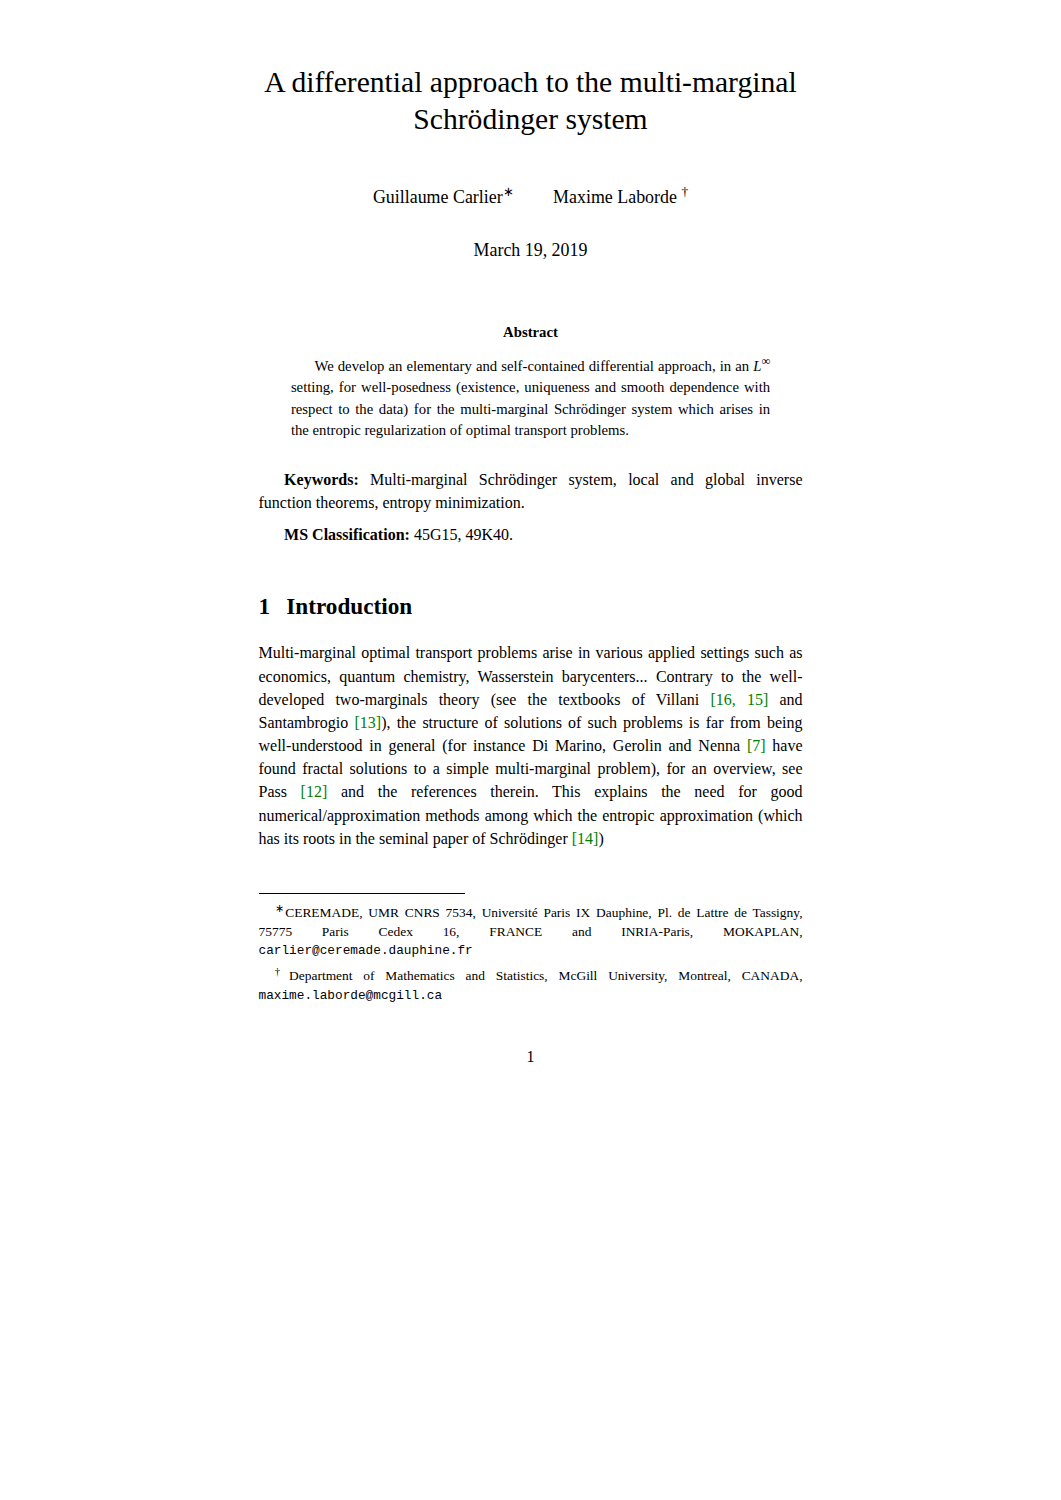A differential approach to the multi-marginal
Schrödinger system
Guillaume Carlier∗ Maxime Laborde †
March 19, 2019
Abstract
We develop an elementary and self-contained differential approach, in an L∞ setting, for well-posedness (existence, uniqueness and smooth dependence with respect to the data) for the multi-marginal Schrödinger system which arises in the entropic regularization of optimal transport problems.
Keywords: Multi-marginal Schrödinger system, local and global inverse function theorems, entropy minimization.
MS Classification: 45G15, 49K40.
1 Introduction
Multi-marginal optimal transport problems arise in various applied settings such as economics, quantum chemistry, Wasserstein barycenters... Contrary to the well-developed two-marginals theory (see the textbooks of Villani [16, 15] and Santambrogio [13]), the structure of solutions of such problems is far from being well-understood in general (for instance Di Marino, Gerolin and Nenna [7] have found fractal solutions to a simple multi-marginal problem), for an overview, see Pass [12] and the references therein. This explains the need for good numerical/approximation methods among which the entropic approximation (which has its roots in the seminal paper of Schrödinger [14])
∗CEREMADE, UMR CNRS 7534, Université Paris IX Dauphine, Pl. de Lattre de Tassigny, 75775 Paris Cedex 16, FRANCE and INRIA-Paris, MOKAPLAN, carlier@ceremade.dauphine.fr
†Department of Mathematics and Statistics, McGill University, Montreal, CANADA, maxime.laborde@mcgill.ca
1